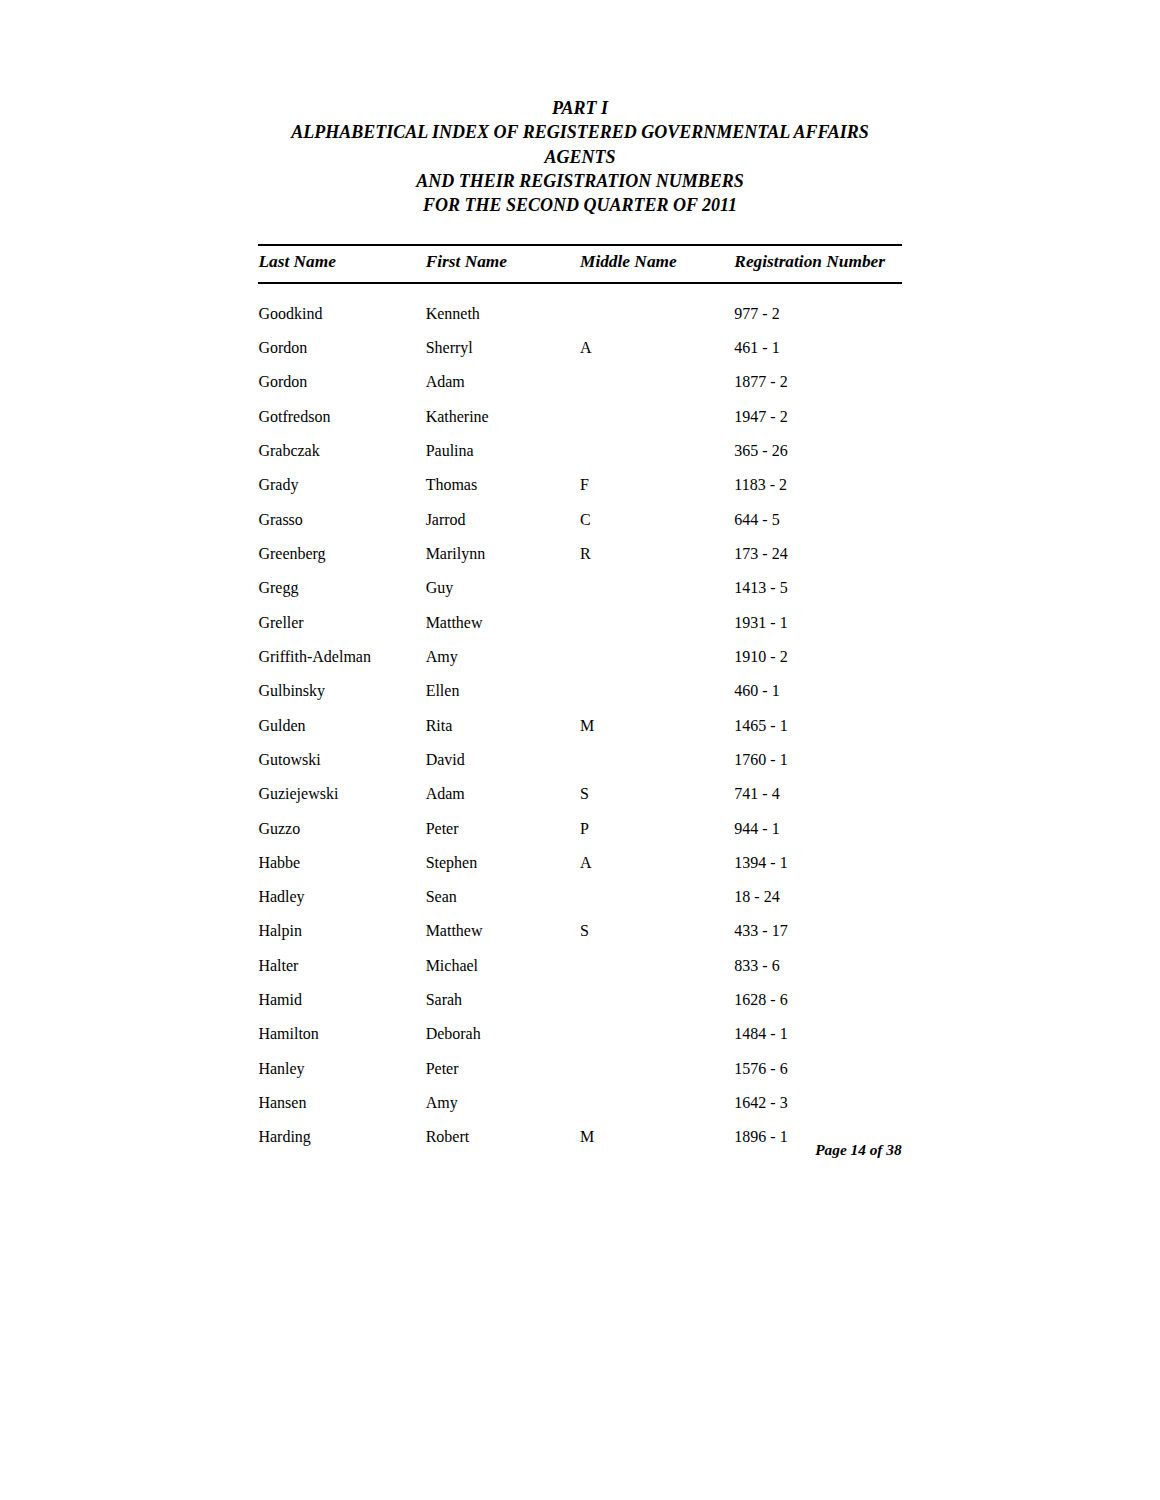PART I ALPHABETICAL INDEX OF REGISTERED GOVERNMENTAL AFFAIRS AGENTS AND THEIR REGISTRATION NUMBERS FOR THE SECOND QUARTER OF 2011
| Last Name | First Name | Middle Name | Registration Number |
| --- | --- | --- | --- |
| Goodkind | Kenneth | | 977 - 2 |
| Gordon | Sherryl | A | 461 - 1 |
| Gordon | Adam | | 1877 - 2 |
| Gotfredson | Katherine | | 1947 - 2 |
| Grabczak | Paulina | | 365 - 26 |
| Grady | Thomas | F | 1183 - 2 |
| Grasso | Jarrod | C | 644 - 5 |
| Greenberg | Marilynn | R | 173 - 24 |
| Gregg | Guy | | 1413 - 5 |
| Greller | Matthew | | 1931 - 1 |
| Griffith-Adelman | Amy | | 1910 - 2 |
| Gulbinsky | Ellen | | 460 - 1 |
| Gulden | Rita | M | 1465 - 1 |
| Gutowski | David | | 1760 - 1 |
| Guziejewski | Adam | S | 741 - 4 |
| Guzzo | Peter | P | 944 - 1 |
| Habbe | Stephen | A | 1394 - 1 |
| Hadley | Sean | | 18 - 24 |
| Halpin | Matthew | S | 433 - 17 |
| Halter | Michael | | 833 - 6 |
| Hamid | Sarah | | 1628 - 6 |
| Hamilton | Deborah | | 1484 - 1 |
| Hanley | Peter | | 1576 - 6 |
| Hansen | Amy | | 1642 - 3 |
| Harding | Robert | M | 1896 - 1 |
Page 14 of 38